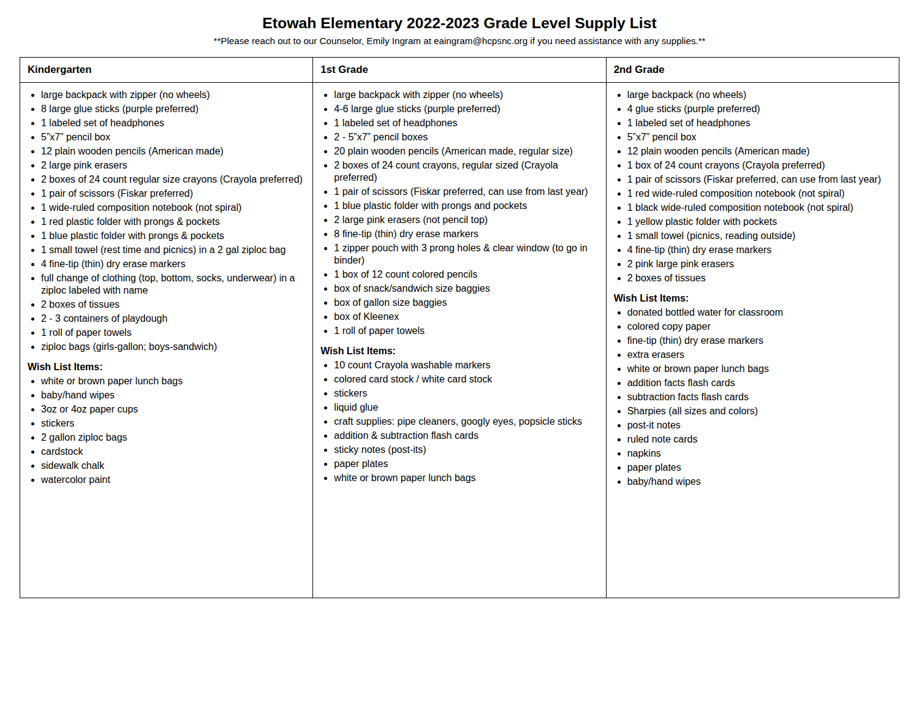Etowah Elementary 2022-2023 Grade Level Supply List
**Please reach out to our Counselor, Emily Ingram at eaingram@hcpsnc.org if you need assistance with any supplies.**
| Kindergarten | 1st Grade | 2nd Grade |
| --- | --- | --- |
| large backpack with zipper (no wheels) 8 large glue sticks (purple preferred) 1 labeled set of headphones 5”x7” pencil box 12 plain wooden pencils (American made) 2 large pink erasers 2 boxes of 24 count regular size crayons (Crayola preferred) 1 pair of scissors (Fiskar preferred) 1 wide-ruled composition notebook (not spiral) 1 red plastic folder with prongs & pockets 1 blue plastic folder with prongs & pockets 1 small towel (rest time and picnics) in a 2 gal ziploc bag 4 fine-tip (thin) dry erase markers full change of clothing (top, bottom, socks, underwear) in a ziploc labeled with name 2 boxes of tissues 2 - 3 containers of playdough 1 roll of paper towels ziploc bags (girls-gallon; boys-sandwich) Wish List Items: white or brown paper lunch bags baby/hand wipes 3oz or 4oz paper cups stickers 2 gallon ziploc bags cardstock sidewalk chalk watercolor paint | large backpack with zipper (no wheels) 4-6 large glue sticks (purple preferred) 1 labeled set of headphones 2 - 5”x7” pencil boxes 20 plain wooden pencils (American made, regular size) 2 boxes of 24 count crayons, regular sized (Crayola preferred) 1 pair of scissors (Fiskar preferred, can use from last year) 1 blue plastic folder with prongs and pockets 2 large pink erasers (not pencil top) 8 fine-tip (thin) dry erase markers 1 zipper pouch with 3 prong holes & clear window (to go in binder) 1 box of 12 count colored pencils box of snack/sandwich size baggies box of gallon size baggies box of Kleenex 1 roll of paper towels Wish List Items: 10 count Crayola washable markers colored card stock / white card stock stickers liquid glue craft supplies: pipe cleaners, googly eyes, popsicle sticks addition & subtraction flash cards sticky notes (post-its) paper plates white or brown paper lunch bags | large backpack (no wheels) 4 glue sticks (purple preferred) 1 labeled set of headphones 5”x7” pencil box 12 plain wooden pencils (American made) 1 box of 24 count crayons (Crayola preferred) 1 pair of scissors (Fiskar preferred, can use from last year) 1 red wide-ruled composition notebook (not spiral) 1 black wide-ruled composition notebook (not spiral) 1 yellow plastic folder with pockets 1 small towel (picnics, reading outside) 4 fine-tip (thin) dry erase markers 2 pink large pink erasers 2 boxes of tissues Wish List Items: donated bottled water for classroom colored copy paper fine-tip (thin) dry erase markers extra erasers white or brown paper lunch bags addition facts flash cards subtraction facts flash cards Sharpies (all sizes and colors) post-it notes ruled note cards napkins paper plates baby/hand wipes |